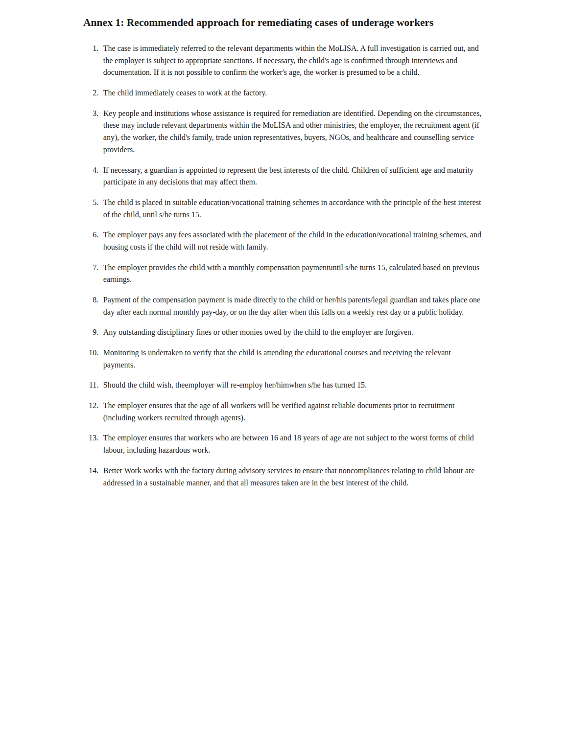Annex 1: Recommended approach for remediating cases of underage workers
The case is immediately referred to the relevant departments within the MoLISA. A full investigation is carried out, and the employer is subject to appropriate sanctions. If necessary, the child's age is confirmed through interviews and documentation. If it is not possible to confirm the worker's age, the worker is presumed to be a child.
The child immediately ceases to work at the factory.
Key people and institutions whose assistance is required for remediation are identified. Depending on the circumstances, these may include relevant departments within the MoLISA and other ministries, the employer, the recruitment agent (if any), the worker, the child's family, trade union representatives, buyers, NGOs, and healthcare and counselling service providers.
If necessary, a guardian is appointed to represent the best interests of the child. Children of sufficient age and maturity participate in any decisions that may affect them.
The child is placed in suitable education/vocational training schemes in accordance with the principle of the best interest of the child, until s/he turns 15.
The employer pays any fees associated with the placement of the child in the education/vocational training schemes, and housing costs if the child will not reside with family.
The employer provides the child with a monthly compensation paymentuntil s/he turns 15, calculated based on previous earnings.
Payment of the compensation payment is made directly to the child or her/his parents/legal guardian and takes place one day after each normal monthly pay-day, or on the day after when this falls on a weekly rest day or a public holiday.
Any outstanding disciplinary fines or other monies owed by the child to the employer are forgiven.
Monitoring is undertaken to verify that the child is attending the educational courses and receiving the relevant payments.
Should the child wish, theemployer will re-employ her/himwhen s/he has turned 15.
The employer ensures that the age of all workers will be verified against reliable documents prior to recruitment (including workers recruited through agents).
The employer ensures that workers who are between 16 and 18 years of age are not subject to the worst forms of child labour, including hazardous work.
Better Work works with the factory during advisory services to ensure that noncompliances relating to child labour are addressed in a sustainable manner, and that all measures taken are in the best interest of the child.